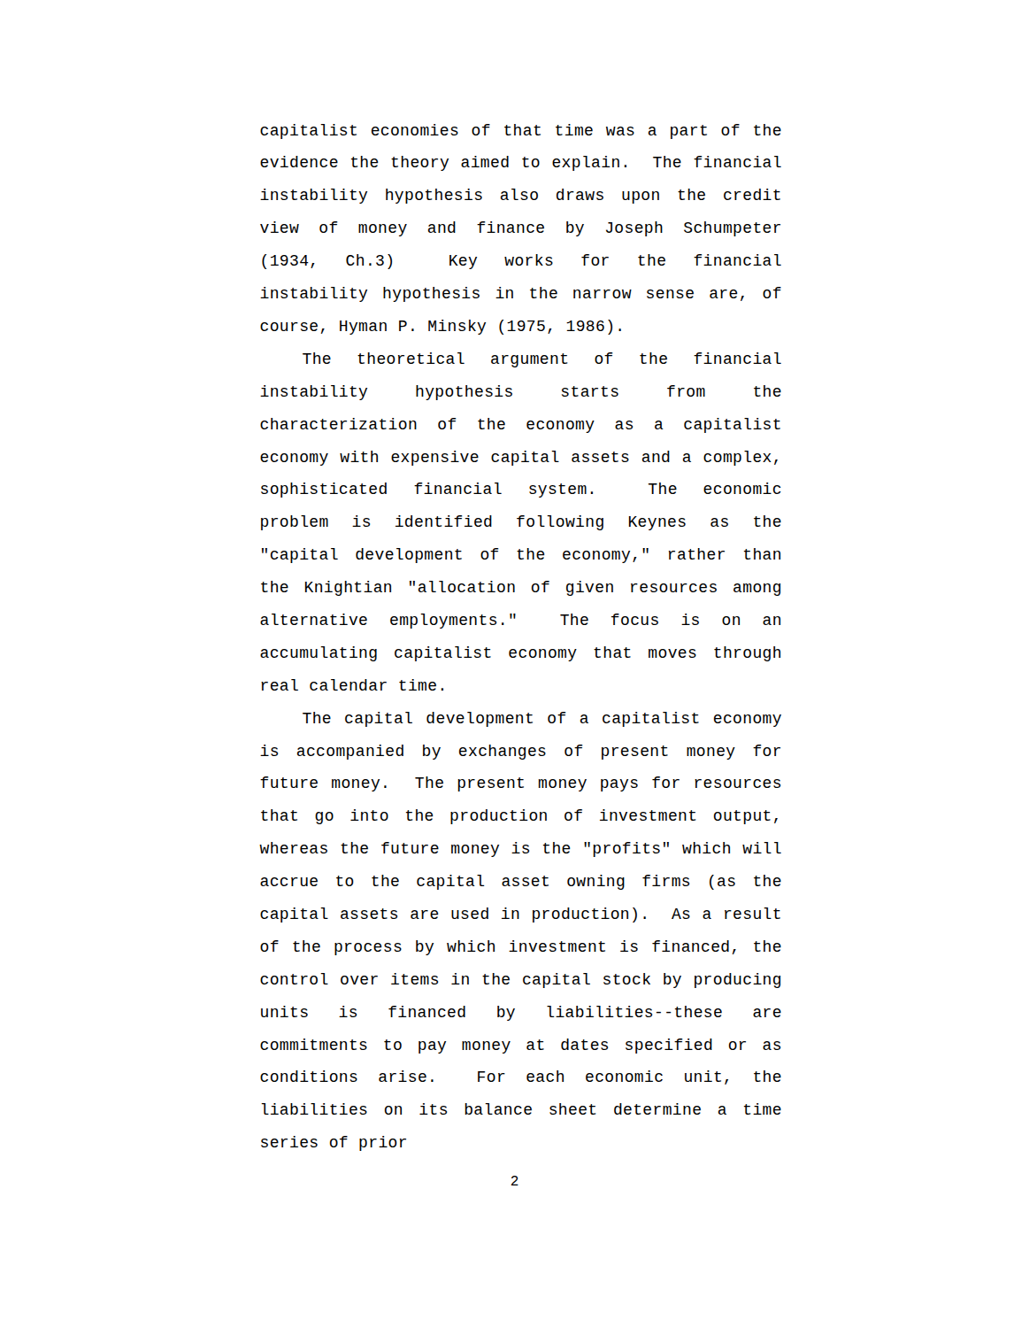capitalist economies of that time was a part of the evidence the theory aimed to explain. The financial instability hypothesis also draws upon the credit view of money and finance by Joseph Schumpeter (1934, Ch.3) Key works for the financial instability hypothesis in the narrow sense are, of course, Hyman P. Minsky (1975, 1986).
The theoretical argument of the financial instability hypothesis starts from the characterization of the economy as a capitalist economy with expensive capital assets and a complex, sophisticated financial system. The economic problem is identified following Keynes as the "capital development of the economy," rather than the Knightian "allocation of given resources among alternative employments." The focus is on an accumulating capitalist economy that moves through real calendar time.
The capital development of a capitalist economy is accompanied by exchanges of present money for future money. The present money pays for resources that go into the production of investment output, whereas the future money is the "profits" which will accrue to the capital asset owning firms (as the capital assets are used in production). As a result of the process by which investment is financed, the control over items in the capital stock by producing units is financed by liabilities--these are commitments to pay money at dates specified or as conditions arise. For each economic unit, the liabilities on its balance sheet determine a time series of prior
2